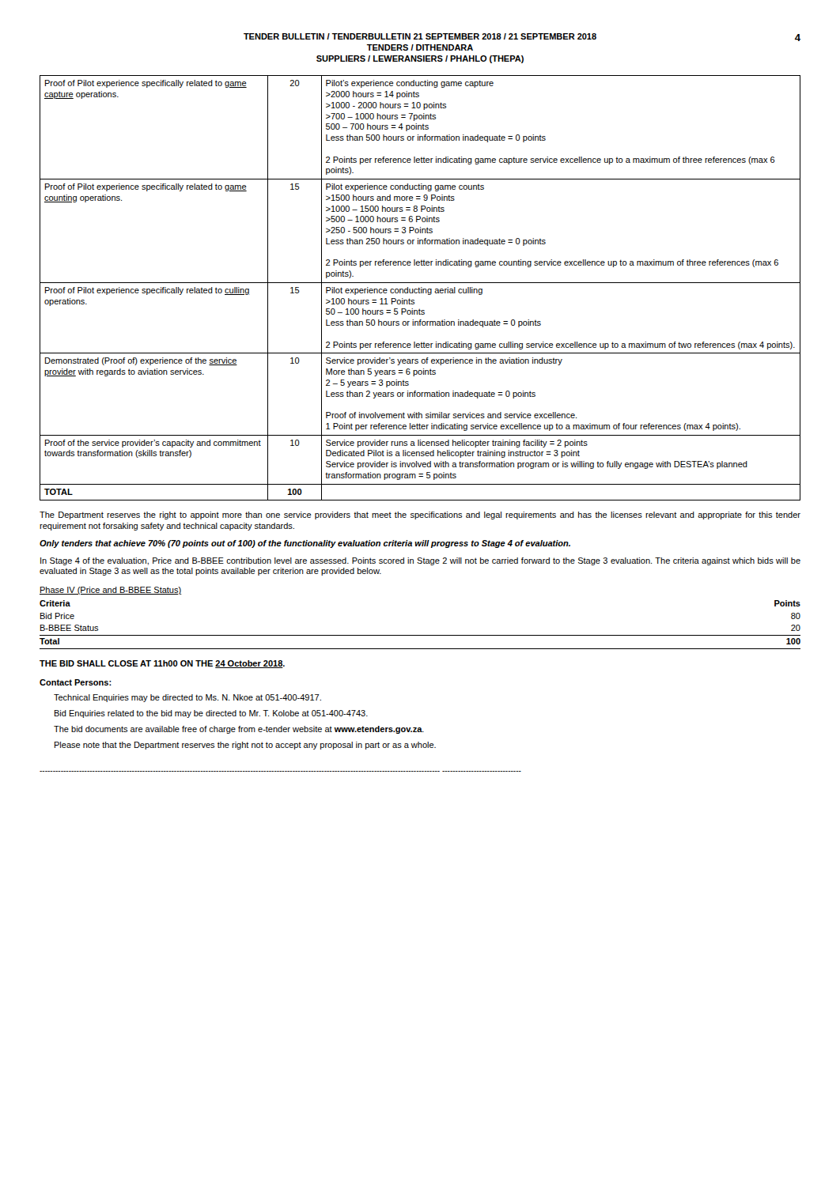4 TENDER BULLETIN / TENDERBULLETIN 21 SEPTEMBER 2018 / 21 SEPTEMBER 2018 TENDERS / DITHENDARA SUPPLIERS / LEWERANSIERS / PHAHLO (THEPA)
| Proof of Pilot experience specifically related to game capture operations. | 20 | Pilot’s experience conducting game capture >2000 hours = 14 points >1000 - 2000 hours = 10 points >700 – 1000 hours = 7points 500 – 700 hours = 4 points Less than 500 hours or information inadequate = 0 points 2 Points per reference letter indicating game capture service excellence up to a maximum of three references (max 6 points). |
| Proof of Pilot experience specifically related to game counting operations. | 15 | Pilot experience conducting game counts >1500 hours and more = 9 Points >1000 – 1500 hours = 8 Points >500 – 1000 hours = 6 Points >250 - 500 hours = 3 Points Less than 250 hours or information inadequate = 0 points 2 Points per reference letter indicating game counting service excellence up to a maximum of three references (max 6 points). |
| Proof of Pilot experience specifically related to culling operations. | 15 | Pilot experience conducting aerial culling >100 hours = 11 Points 50 – 100 hours = 5 Points Less than 50 hours or information inadequate = 0 points 2 Points per reference letter indicating game culling service excellence up to a maximum of two references (max 4 points). |
| Demonstrated (Proof of) experience of the service provider with regards to aviation services. | 10 | Service provider’s years of experience in the aviation industry More than 5 years = 6 points 2 – 5 years = 3 points Less than 2 years or information inadequate = 0 points Proof of involvement with similar services and service excellence. 1 Point per reference letter indicating service excellence up to a maximum of four references (max 4 points). |
| Proof of the service provider’s capacity and commitment towards transformation (skills transfer) | 10 | Service provider runs a licensed helicopter training facility = 2 points Dedicated Pilot is a licensed helicopter training instructor = 3 point Service provider is involved with a transformation program or is willing to fully engage with DESTEA’s planned transformation program = 5 points |
| TOTAL | 100 | |
The Department reserves the right to appoint more than one service providers that meet the specifications and legal requirements and has the licenses relevant and appropriate for this tender requirement not forsaking safety and technical capacity standards.
Only tenders that achieve 70% (70 points out of 100) of the functionality evaluation criteria will progress to Stage 4 of evaluation.
In Stage 4 of the evaluation, Price and B-BBEE contribution level are assessed. Points scored in Stage 2 will not be carried forward to the Stage 3 evaluation. The criteria against which bids will be evaluated in Stage 3 as well as the total points available per criterion are provided below.
Phase IV (Price and B-BBEE Status)
| Criteria | Points |
| Bid Price | 80 |
| B-BBEE Status | 20 |
| Total | 100 |
THE BID SHALL CLOSE AT 11h00 ON THE 24 October 2018.
Contact Persons:
Technical Enquiries may be directed to Ms. N. Nkoe at 051-400-4917.
Bid Enquiries related to the bid may be directed to Mr. T. Kolobe at 051-400-4743.
The bid documents are available free of charge from e-tender website at www.etenders.gov.za.
Please note that the Department reserves the right not to accept any proposal in part or as a whole.
-------------------------------------------------------------------------------------------------------------------------------------------------------- ------------------------------